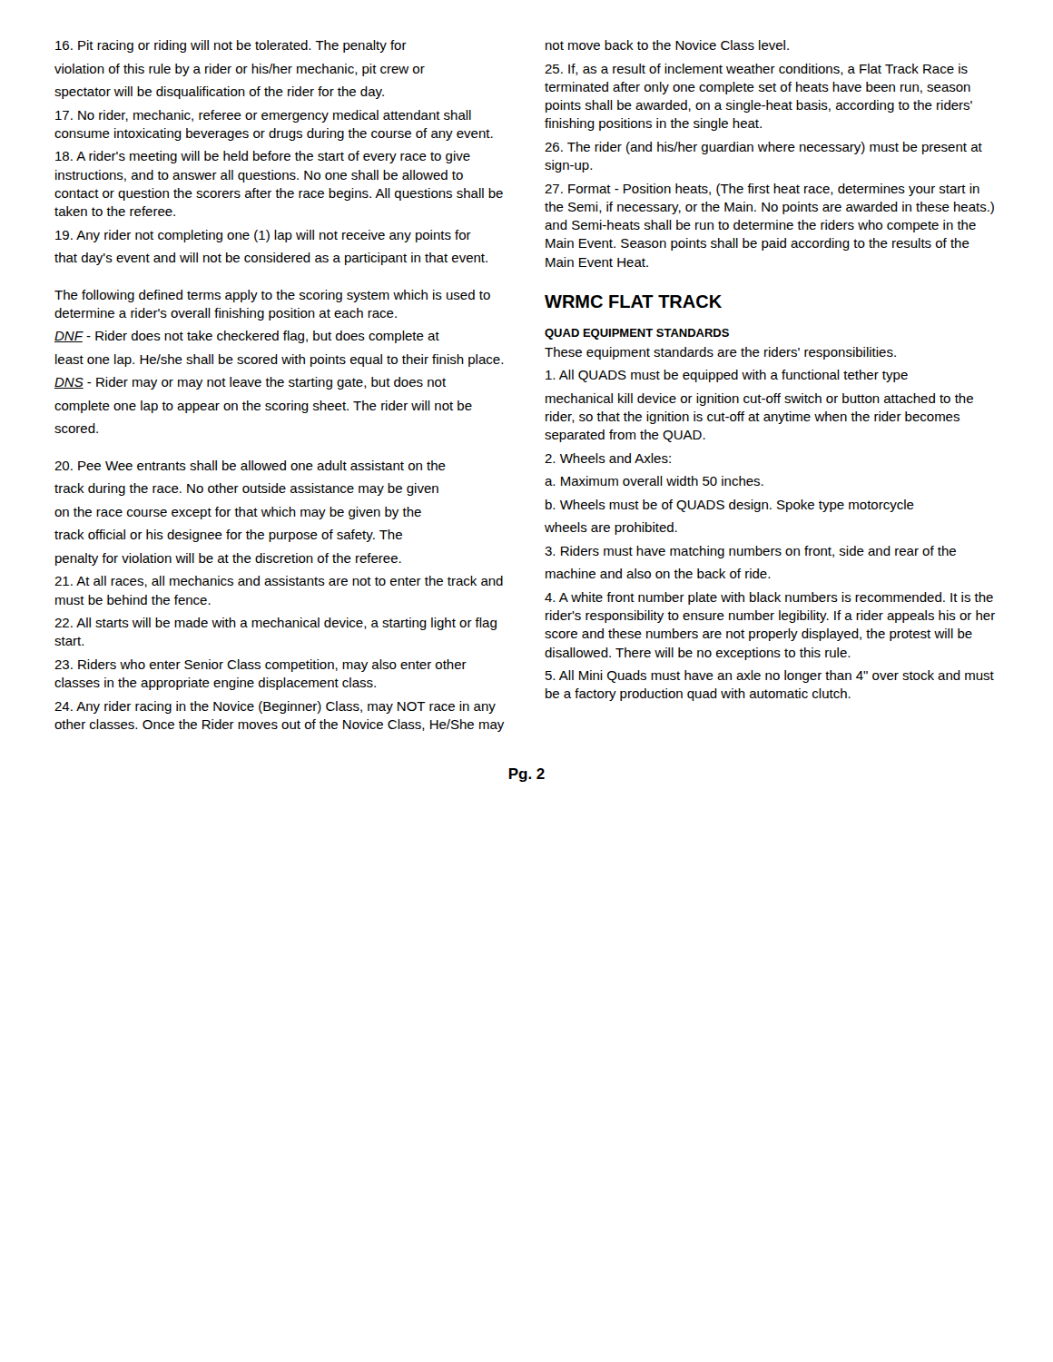16. Pit racing or riding will not be tolerated. The penalty for
violation of this rule by a rider or his/her mechanic, pit crew or
spectator will be disqualification of the rider for the day.
17. No rider, mechanic, referee or emergency medical attendant shall consume intoxicating beverages or drugs during the course of any event.
18. A rider's meeting will be held before the start of every race to give instructions, and to answer all questions. No one shall be allowed to contact or question the scorers after the race begins. All questions shall be taken to the referee.
19. Any rider not completing one (1) lap will not receive any points for
that day's event and will not be considered as a participant in that event.
The following defined terms apply to the scoring system which is used to determine a rider's overall finishing position at each race.
DNF - Rider does not take checkered flag, but does complete at
least one lap. He/she shall be scored with points equal to their finish place.
DNS - Rider may or may not leave the starting gate, but does not
complete one lap to appear on the scoring sheet. The rider will not be
scored.
20. Pee Wee entrants shall be allowed one adult assistant on the
track during the race. No other outside assistance may be given
on the race course except for that which may be given by the
track official or his designee for the purpose of safety. The
penalty for violation will be at the discretion of the referee.
21. At all races, all mechanics and assistants are not to enter the track and must be behind the fence.
22. All starts will be made with a mechanical device, a starting light or flag start.
23. Riders who enter Senior Class competition, may also enter other classes in the appropriate engine displacement class.
24. Any rider racing in the Novice (Beginner) Class, may NOT race in any other classes. Once the Rider moves out of the Novice Class, He/She may not move back to the Novice Class level.
25. If, as a result of inclement weather conditions, a Flat Track Race is terminated after only one complete set of heats have been run, season points shall be awarded, on a single-heat basis, according to the riders' finishing positions in the single heat.
26. The rider (and his/her guardian where necessary) must be present at sign-up.
27. Format - Position heats, (The first heat race, determines your start in the Semi, if necessary, or the Main. No points are awarded in these heats.) and Semi-heats shall be run to determine the riders who compete in the Main Event. Season points shall be paid according to the results of the Main Event Heat.
WRMC FLAT TRACK
QUAD EQUIPMENT STANDARDS
These equipment standards are the riders' responsibilities.
1. All QUADS must be equipped with a functional tether type
mechanical kill device or ignition cut-off switch or button attached to the rider, so that the ignition is cut-off at anytime when the rider becomes separated from the QUAD.
2. Wheels and Axles:
a. Maximum overall width 50 inches.
b. Wheels must be of QUADS design. Spoke type motorcycle
wheels are prohibited.
3. Riders must have matching numbers on front, side and rear of the
machine and also on the back of ride.
4. A white front number plate with black numbers is recommended. It is the rider's responsibility to ensure number legibility. If a rider appeals his or her score and these numbers are not properly displayed, the protest will be disallowed. There will be no exceptions to this rule.
5. All Mini Quads must have an axle no longer than 4" over stock and must be a factory production quad with automatic clutch.
Pg. 2